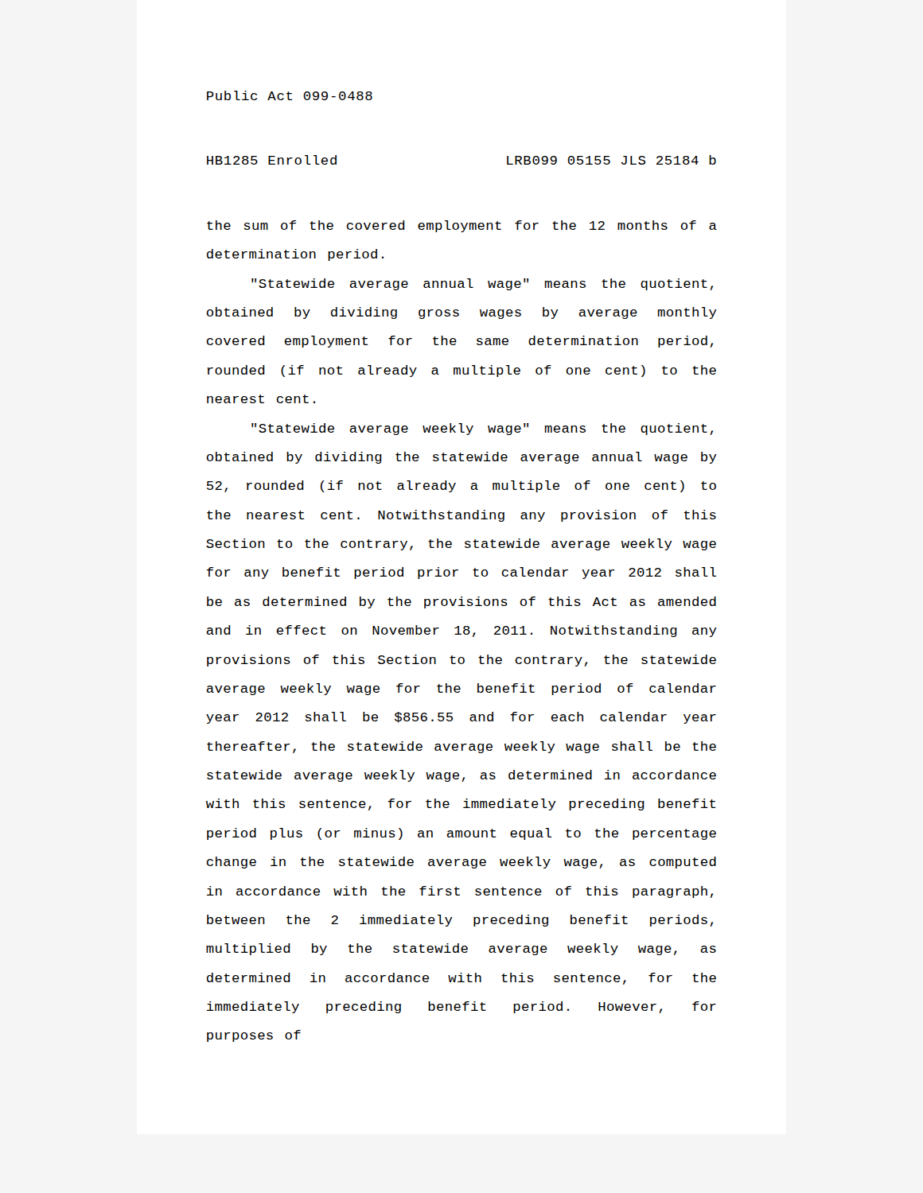Public Act 099-0488
HB1285 Enrolled LRB099 05155 JLS 25184 b
the sum of the covered employment for the 12 months of a determination period.
"Statewide average annual wage" means the quotient, obtained by dividing gross wages by average monthly covered employment for the same determination period, rounded (if not already a multiple of one cent) to the nearest cent.
"Statewide average weekly wage" means the quotient, obtained by dividing the statewide average annual wage by 52, rounded (if not already a multiple of one cent) to the nearest cent. Notwithstanding any provision of this Section to the contrary, the statewide average weekly wage for any benefit period prior to calendar year 2012 shall be as determined by the provisions of this Act as amended and in effect on November 18, 2011. Notwithstanding any provisions of this Section to the contrary, the statewide average weekly wage for the benefit period of calendar year 2012 shall be $856.55 and for each calendar year thereafter, the statewide average weekly wage shall be the statewide average weekly wage, as determined in accordance with this sentence, for the immediately preceding benefit period plus (or minus) an amount equal to the percentage change in the statewide average weekly wage, as computed in accordance with the first sentence of this paragraph, between the 2 immediately preceding benefit periods, multiplied by the statewide average weekly wage, as determined in accordance with this sentence, for the immediately preceding benefit period. However, for purposes of